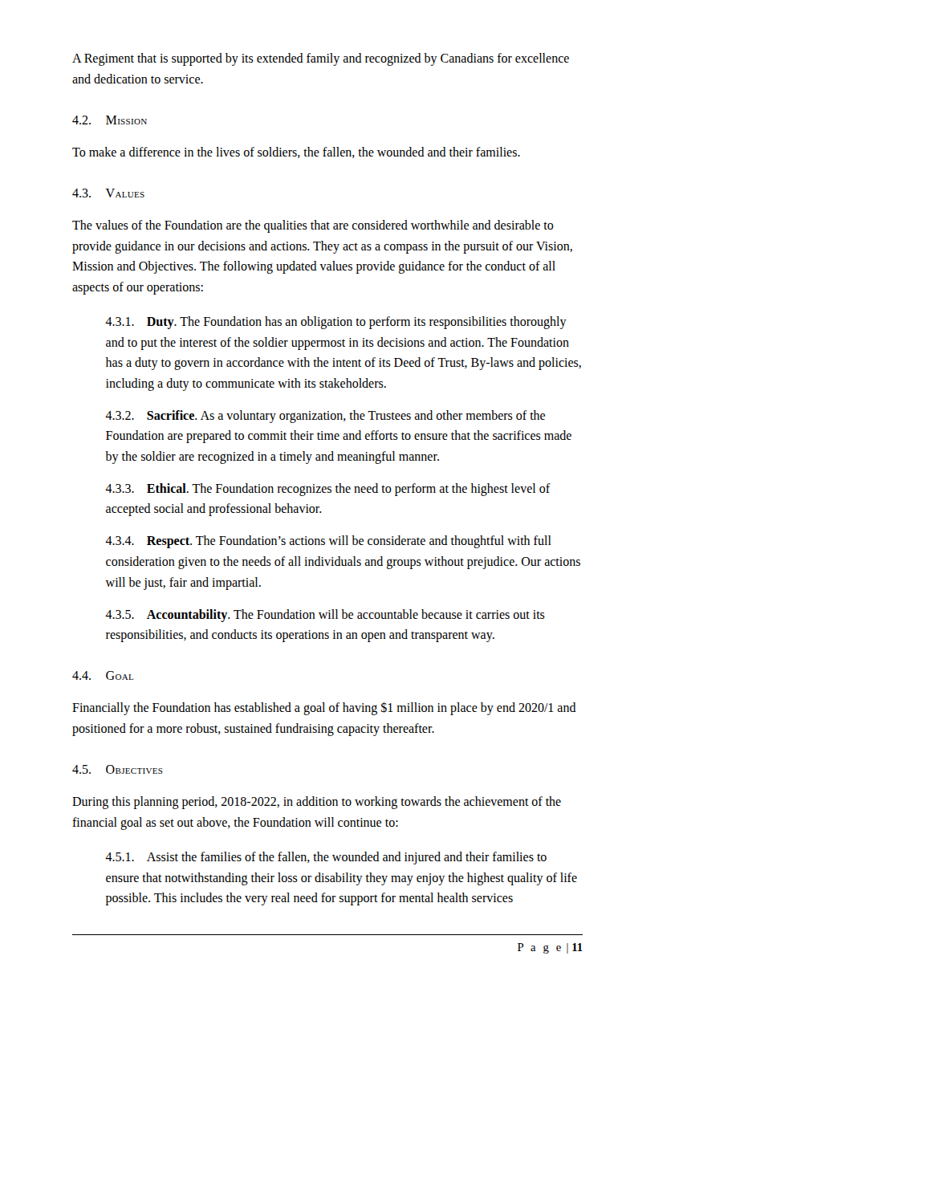A Regiment that is supported by its extended family and recognized by Canadians for excellence and dedication to service.
4.2. Mission
To make a difference in the lives of soldiers, the fallen, the wounded and their families.
4.3. Values
The values of the Foundation are the qualities that are considered worthwhile and desirable to provide guidance in our decisions and actions. They act as a compass in the pursuit of our Vision, Mission and Objectives. The following updated values provide guidance for the conduct of all aspects of our operations:
4.3.1. Duty. The Foundation has an obligation to perform its responsibilities thoroughly and to put the interest of the soldier uppermost in its decisions and action. The Foundation has a duty to govern in accordance with the intent of its Deed of Trust, By-laws and policies, including a duty to communicate with its stakeholders.
4.3.2. Sacrifice. As a voluntary organization, the Trustees and other members of the Foundation are prepared to commit their time and efforts to ensure that the sacrifices made by the soldier are recognized in a timely and meaningful manner.
4.3.3. Ethical. The Foundation recognizes the need to perform at the highest level of accepted social and professional behavior.
4.3.4. Respect. The Foundation’s actions will be considerate and thoughtful with full consideration given to the needs of all individuals and groups without prejudice. Our actions will be just, fair and impartial.
4.3.5. Accountability. The Foundation will be accountable because it carries out its responsibilities, and conducts its operations in an open and transparent way.
4.4. Goal
Financially the Foundation has established a goal of having $1 million in place by end 2020/1 and positioned for a more robust, sustained fundraising capacity thereafter.
4.5. Objectives
During this planning period, 2018-2022, in addition to working towards the achievement of the financial goal as set out above, the Foundation will continue to:
4.5.1. Assist the families of the fallen, the wounded and injured and their families to ensure that notwithstanding their loss or disability they may enjoy the highest quality of life possible. This includes the very real need for support for mental health services
P a g e | 11